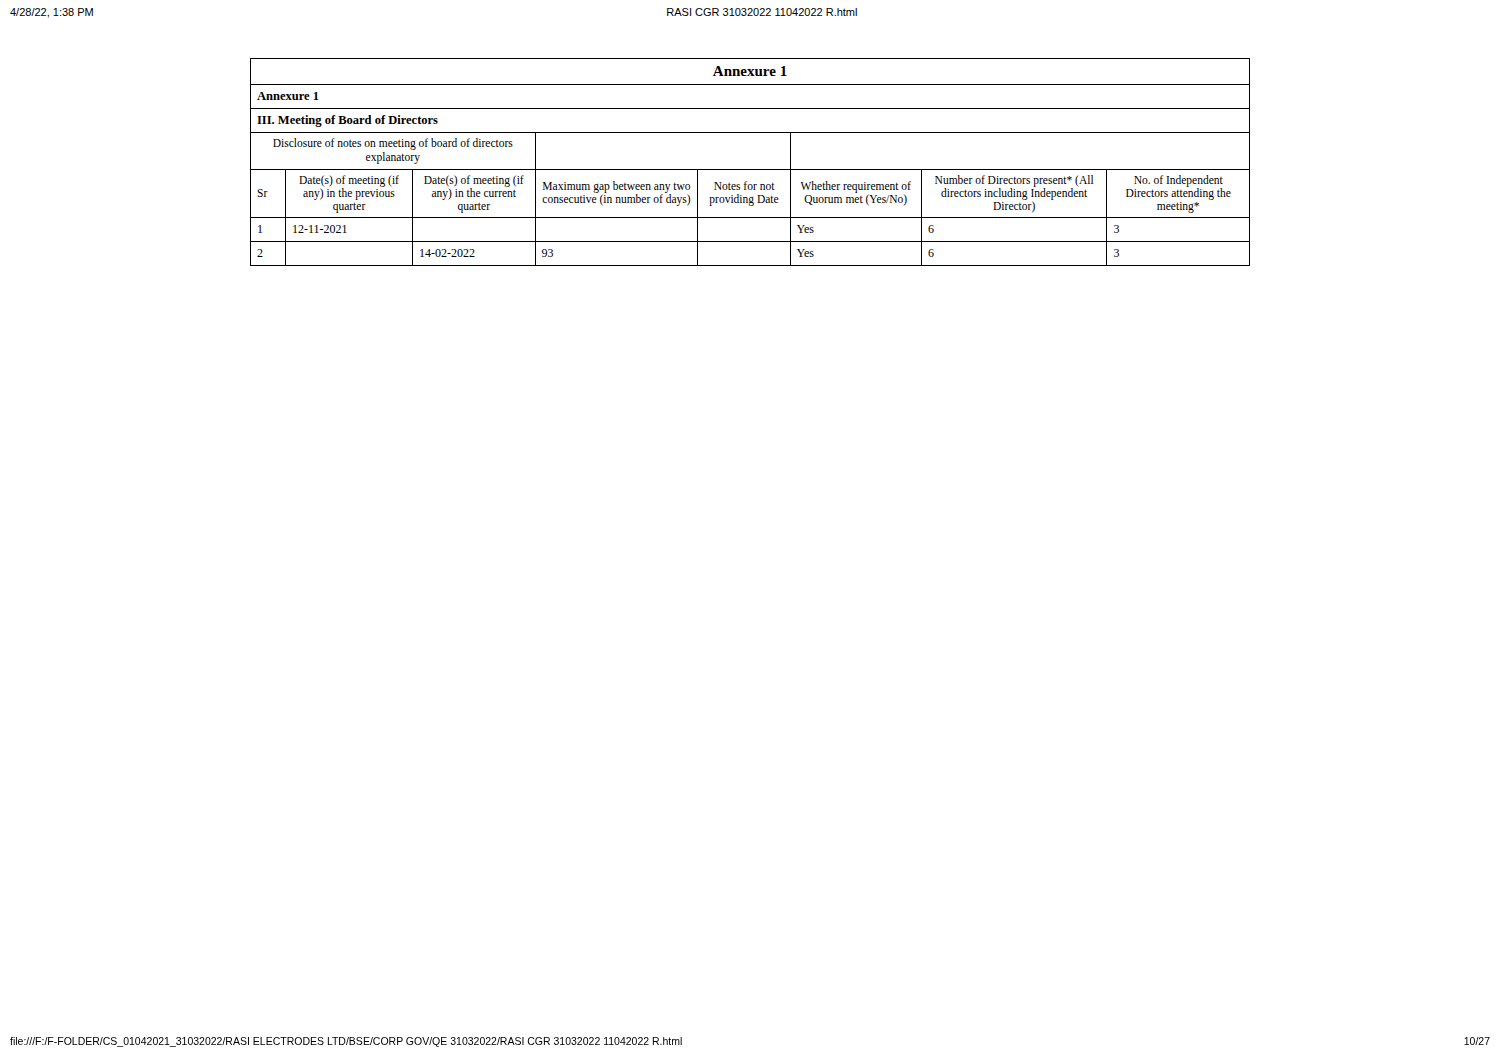4/28/22, 1:38 PM
RASI CGR 31032022 11042022 R.html
| Annexure 1 |
| Annexure 1 |
| III. Meeting of Board of Directors |
| Disclosure of notes on meeting of board of directors explanatory | | | | |
| Sr | Date(s) of meeting (if any) in the previous quarter | Date(s) of meeting (if any) in the current quarter | Maximum gap between any two consecutive (in number of days) | Notes for not providing Date | Whether requirement of Quorum met (Yes/No) | Number of Directors present* (All directors including Independent Director) | No. of Independent Directors attending the meeting* |
| 1 | 12-11-2021 | | | | Yes | 6 | 3 |
| 2 | | 14-02-2022 | 93 | | Yes | 6 | 3 |
file:///F:/F-FOLDER/CS_01042021_31032022/RASI ELECTRODES LTD/BSE/CORP GOV/QE 31032022/RASI CGR 31032022 11042022 R.html
10/27